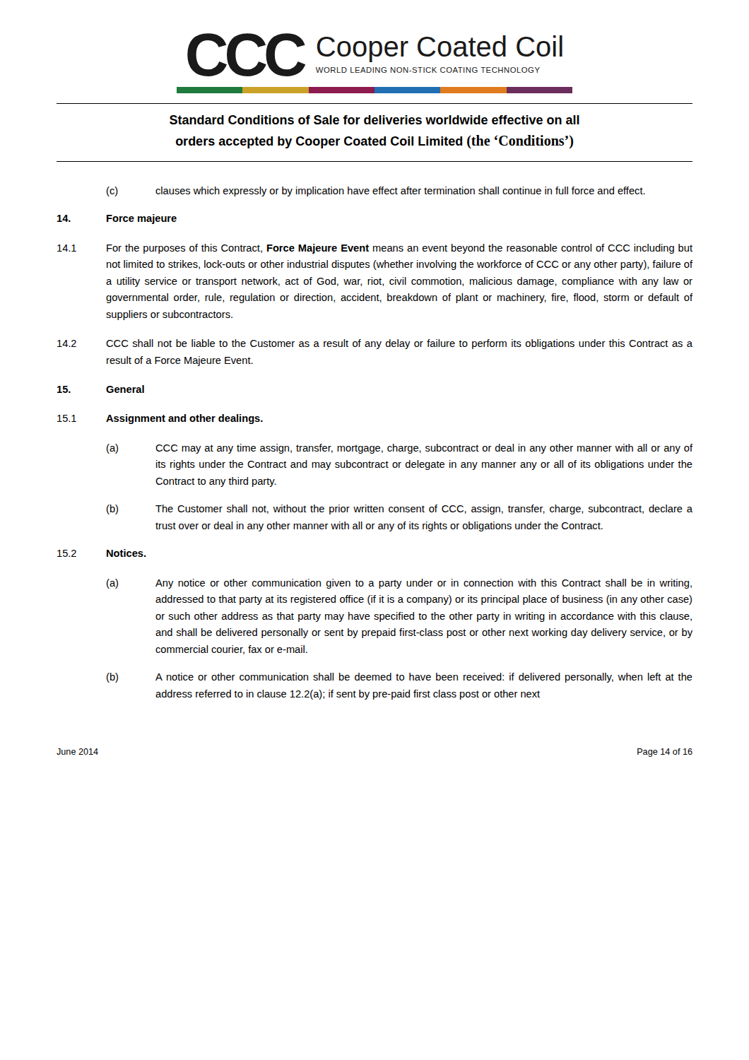CCC Cooper Coated Coil
WORLD LEADING NON-STICK COATING TECHNOLOGY
Standard Conditions of Sale for deliveries worldwide effective on all
orders accepted by Cooper Coated Coil Limited (the ‘Conditions’)
(c)
clauses which expressly or by implication have effect after termination shall continue in full force and effect.
14.
Force majeure
14.1
For the purposes of this Contract, Force Majeure Event means an event beyond the reasonable control of CCC including but not limited to strikes, lock-outs or other industrial disputes (whether involving the workforce of CCC or any other party), failure of a utility service or transport network, act of God, war, riot, civil commotion, malicious damage, compliance with any law or governmental order, rule, regulation or direction, accident, breakdown of plant or machinery, fire, flood, storm or default of suppliers or subcontractors.
14.2
CCC shall not be liable to the Customer as a result of any delay or failure to perform its obligations under this Contract as a result of a Force Majeure Event.
15.
General
15.1
Assignment and other dealings.
(a)
CCC may at any time assign, transfer, mortgage, charge, subcontract or deal in any other manner with all or any of its rights under the Contract and may subcontract or delegate in any manner any or all of its obligations under the Contract to any third party.
(b)
The Customer shall not, without the prior written consent of CCC, assign, transfer, charge, subcontract, declare a trust over or deal in any other manner with all or any of its rights or obligations under the Contract.
15.2
Notices.
(a)
Any notice or other communication given to a party under or in connection with this Contract shall be in writing, addressed to that party at its registered office (if it is a company) or its principal place of business (in any other case) or such other address as that party may have specified to the other party in writing in accordance with this clause, and shall be delivered personally or sent by prepaid first-class post or other next working day delivery service, or by commercial courier, fax or e-mail.
(b)
A notice or other communication shall be deemed to have been received: if delivered personally, when left at the address referred to in clause 12.2(a); if sent by pre-paid first class post or other next
June 2014 Page 14 of 16